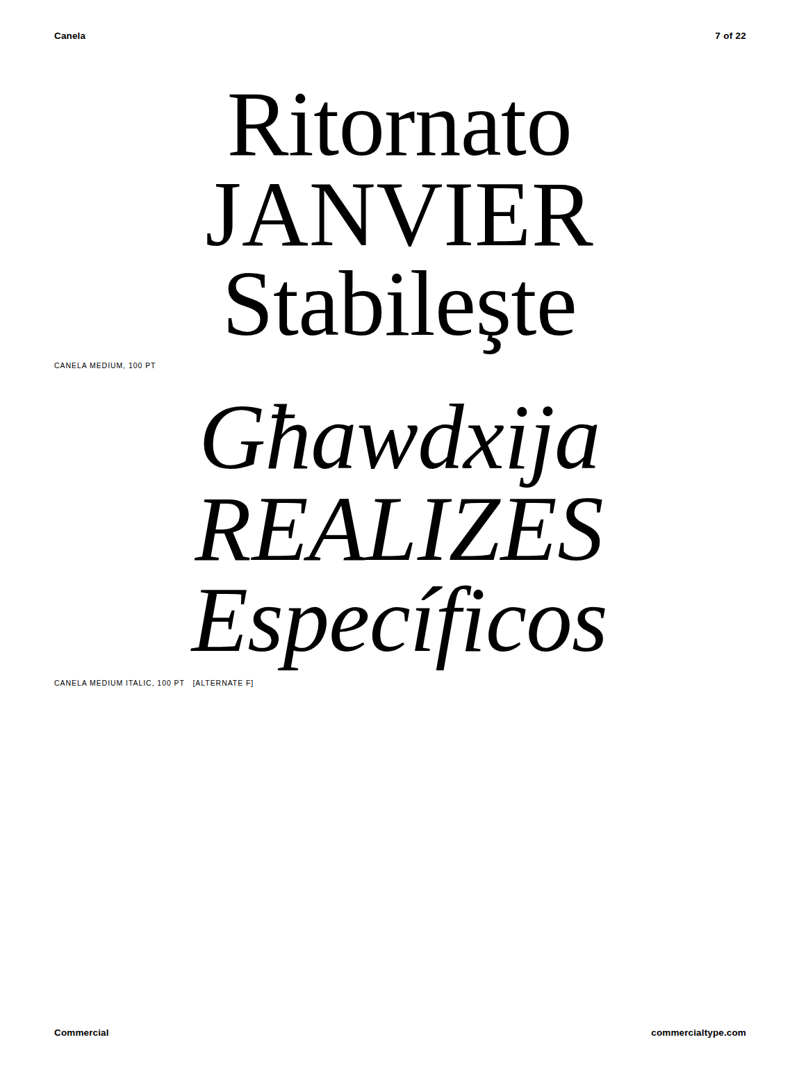Canela
7 of 22
Ritornato JANVIER Stabileşte
Canela Medium, 100 pt
Għawdxija REALIZES Específicos
Canela Medium Italic, 100 pt [alternate f]
Commercial
commercialtype.com